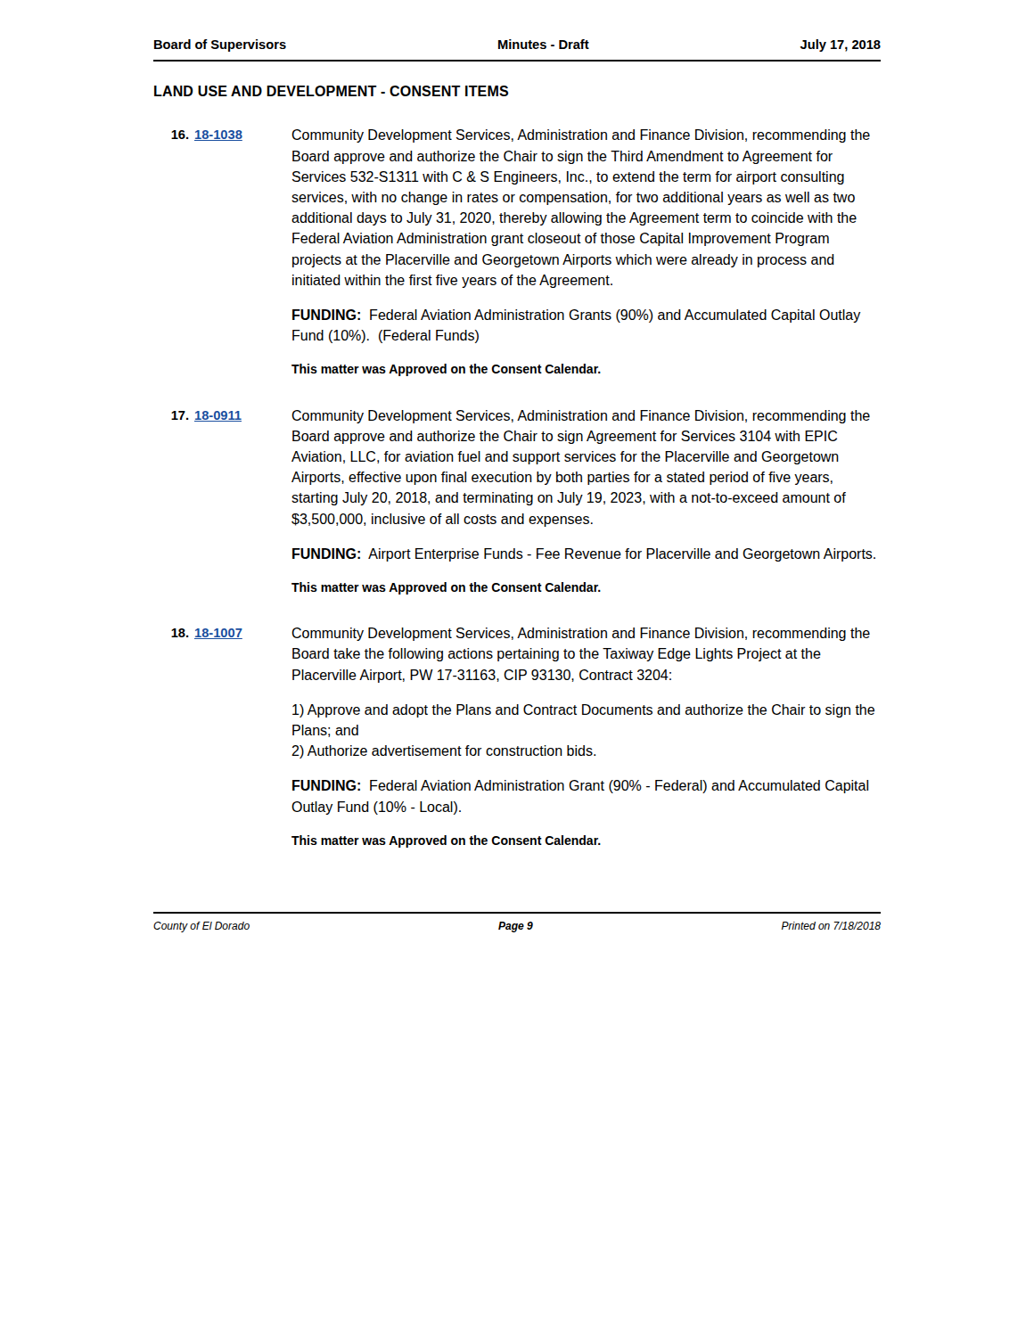Board of Supervisors
Minutes - Draft
July 17, 2018
LAND USE AND DEVELOPMENT - CONSENT ITEMS
16.
18-1038
Community Development Services, Administration and Finance Division, recommending the Board approve and authorize the Chair to sign the Third Amendment to Agreement for Services 532-S1311 with C & S Engineers, Inc., to extend the term for airport consulting services, with no change in rates or compensation, for two additional years as well as two additional days to July 31, 2020, thereby allowing the Agreement term to coincide with the Federal Aviation Administration grant closeout of those Capital Improvement Program projects at the Placerville and Georgetown Airports which were already in process and initiated within the first five years of the Agreement.
FUNDING: Federal Aviation Administration Grants (90%) and Accumulated Capital Outlay Fund (10%). (Federal Funds)
This matter was Approved on the Consent Calendar.
17.
18-0911
Community Development Services, Administration and Finance Division, recommending the Board approve and authorize the Chair to sign Agreement for Services 3104 with EPIC Aviation, LLC, for aviation fuel and support services for the Placerville and Georgetown Airports, effective upon final execution by both parties for a stated period of five years, starting July 20, 2018, and terminating on July 19, 2023, with a not-to-exceed amount of $3,500,000, inclusive of all costs and expenses.
FUNDING: Airport Enterprise Funds - Fee Revenue for Placerville and Georgetown Airports.
This matter was Approved on the Consent Calendar.
18.
18-1007
Community Development Services, Administration and Finance Division, recommending the Board take the following actions pertaining to the Taxiway Edge Lights Project at the Placerville Airport, PW 17-31163, CIP 93130, Contract 3204:
1) Approve and adopt the Plans and Contract Documents and authorize the Chair to sign the Plans; and
2) Authorize advertisement for construction bids.
FUNDING: Federal Aviation Administration Grant (90% - Federal) and Accumulated Capital Outlay Fund (10% - Local).
This matter was Approved on the Consent Calendar.
County of El Dorado
Page 9
Printed on 7/18/2018